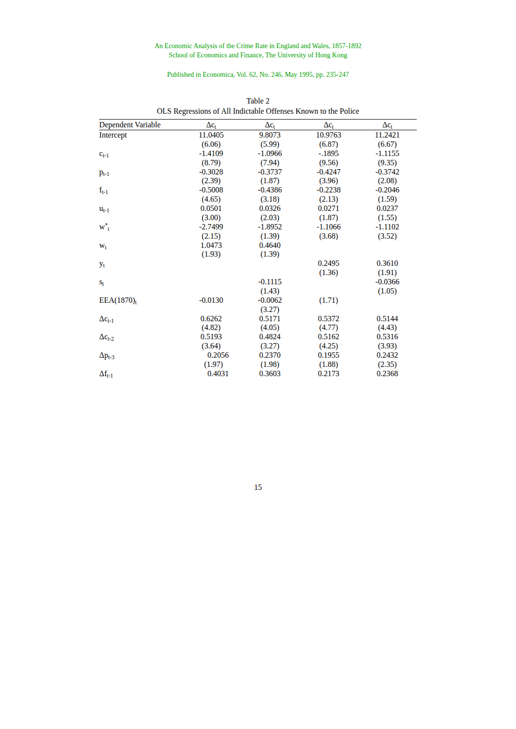An Economic Analysis of the Crime Rate in England and Wales, 1857-1892 School of Economics and Finance, The University of Hong Kong Published in Economica, Vol. 62, No. 246, May 1995, pp. 235-247
Table 2
OLS Regressions of All Indictable Offenses Known to the Police
| Dependent Variable | Δc t | Δc t | Δc t | Δc t |
| Intercept | 11.0405 (6.06) | 9.8073 (5.99) | 10.9763 (6.87) | 11.2421 (6.67) |
| c t-1 | -1.4109 (8.79) | -1.0966 (7.94) | -.1895 (9.56) | -1.1155 (9.35) |
| p t-1 | -0.3028 (2.39) | -0.3737 (1.87) | -0.4247 (3.96) | -0.3742 (2.08) |
| f t-1 | -0.5008 (4.65) | -0.4386 (3.18) | -0.2238 (2.13) | -0.2046 (1.59) |
| u t-1 | 0.0501 (3.00) | 0.0326 (2.03) | 0.0271 (1.87) | 0.0237 (1.55) |
| w * t | -2.7499 (2.15) | -1.8952 (1.39) | -1.1066 (3.68) | -1.1102 (3.52) |
| w t | 1.0473 (1.93) | 0.4640 (1.39) | | |
| y t | | | 0.2495 (1.36) | 0.3610 (1.91) |
| s t | | -0.1115 (1.43) | | -0.0366 (1.05) |
| EEA(1870) t | -0.0130 | -0.0062 (3.27) | (1.71) | |
| Δc t-1 | 0.6262 (4.82) | 0.5171 (4.05) | 0.5372 (4.77) | 0.5144 (4.43) |
| Δc t-2 | 0.5193 (3.64) | 0.4824 (3.27) | 0.5162 (4.25) | 0.5316 (3.93) |
| Δp t-3 | 0.2056 (1.97) | 0.2370 (1.98) | 0.1955 (1.88) | 0.2432 (2.35) |
| Δf t-1 | 0.4031 | 0.3603 | 0.2173 | 0.2368 |
15